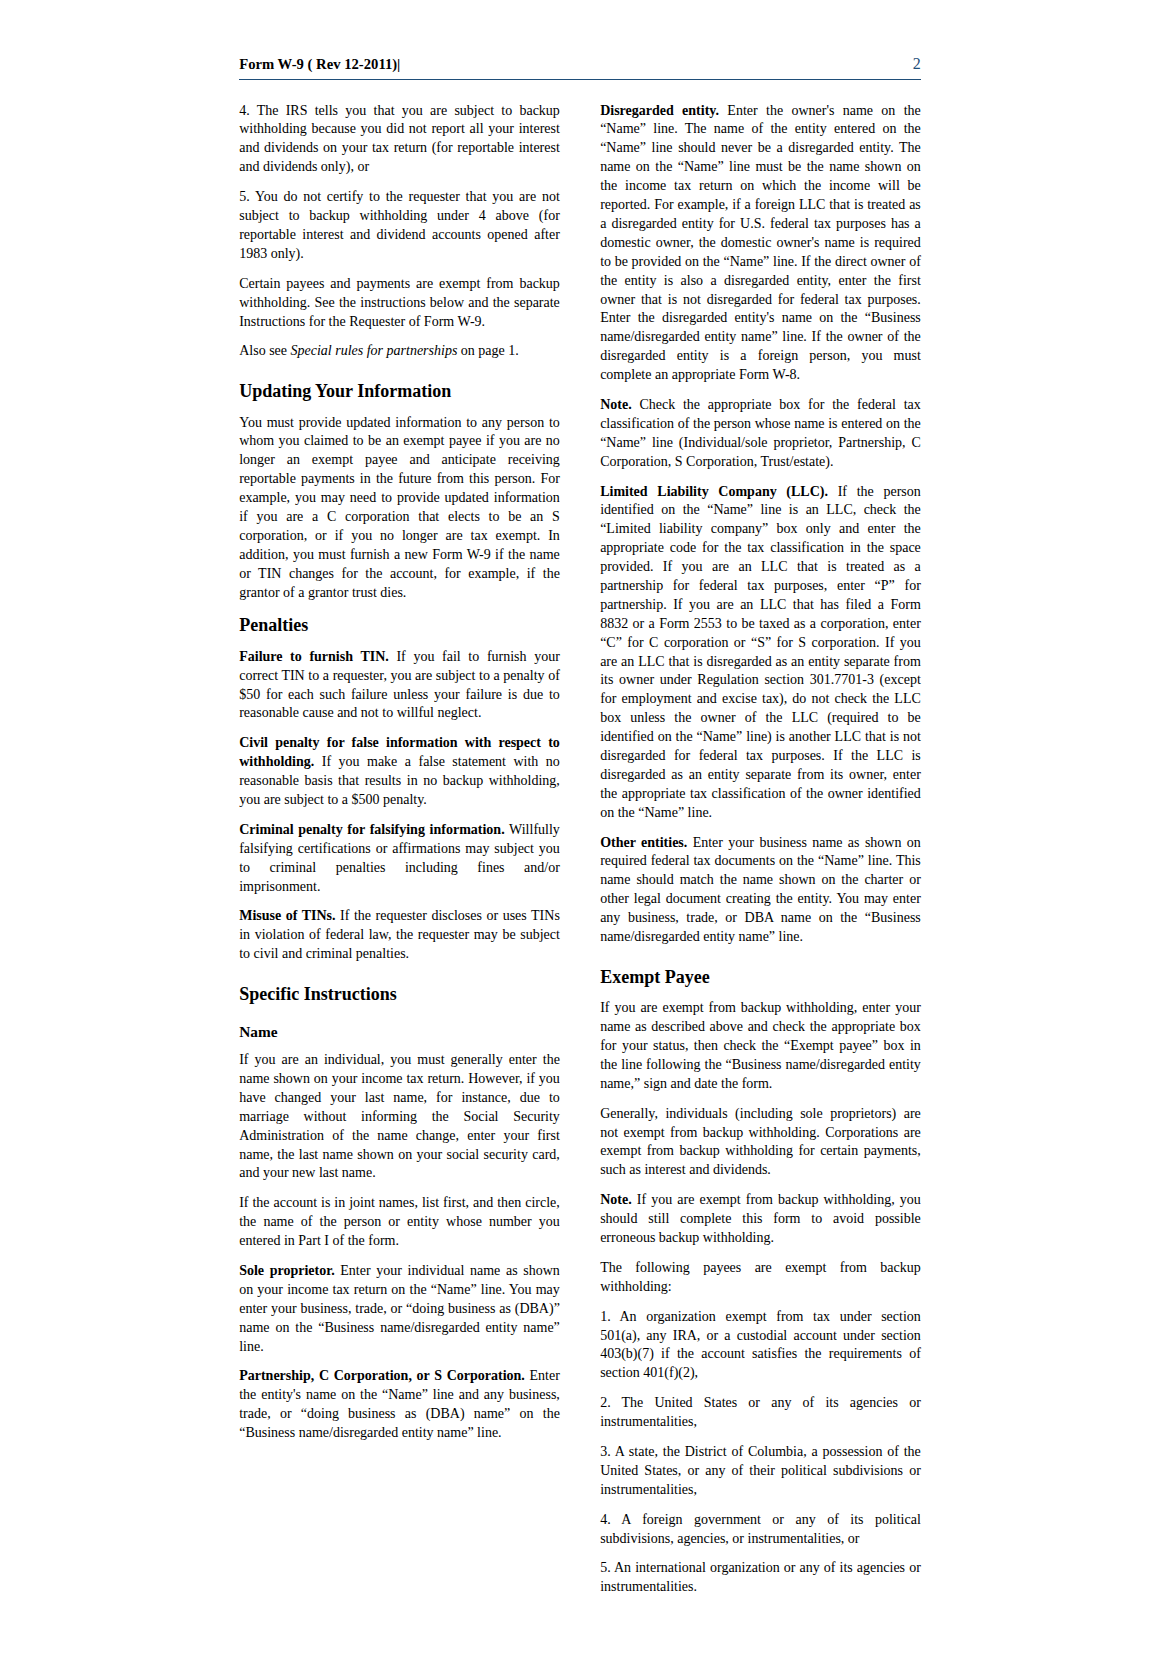Form W-9 ( Rev 12-2011)|
2
4. The IRS tells you that you are subject to backup withholding because you did not report all your interest and dividends on your tax return (for reportable interest and dividends only), or
5. You do not certify to the requester that you are not subject to backup withholding under 4 above (for reportable interest and dividend accounts opened after 1983 only).
Certain payees and payments are exempt from backup withholding. See the instructions below and the separate Instructions for the Requester of Form W-9.
Also see Special rules for partnerships on page 1.
Updating Your Information
You must provide updated information to any person to whom you claimed to be an exempt payee if you are no longer an exempt payee and anticipate receiving reportable payments in the future from this person. For example, you may need to provide updated information if you are a C corporation that elects to be an S corporation, or if you no longer are tax exempt. In addition, you must furnish a new Form W-9 if the name or TIN changes for the account, for example, if the grantor of a grantor trust dies.
Penalties
Failure to furnish TIN. If you fail to furnish your correct TIN to a requester, you are subject to a penalty of $50 for each such failure unless your failure is due to reasonable cause and not to willful neglect.
Civil penalty for false information with respect to withholding. If you make a false statement with no reasonable basis that results in no backup withholding, you are subject to a $500 penalty.
Criminal penalty for falsifying information. Willfully falsifying certifications or affirmations may subject you to criminal penalties including fines and/or imprisonment.
Misuse of TINs. If the requester discloses or uses TINs in violation of federal law, the requester may be subject to civil and criminal penalties.
Specific Instructions
Name
If you are an individual, you must generally enter the name shown on your income tax return. However, if you have changed your last name, for instance, due to marriage without informing the Social Security Administration of the name change, enter your first name, the last name shown on your social security card, and your new last name.
If the account is in joint names, list first, and then circle, the name of the person or entity whose number you entered in Part I of the form.
Sole proprietor. Enter your individual name as shown on your income tax return on the “Name” line. You may enter your business, trade, or “doing business as (DBA)” name on the “Business name/disregarded entity name” line.
Partnership, C Corporation, or S Corporation. Enter the entity's name on the “Name” line and any business, trade, or “doing business as (DBA) name” on the “Business name/disregarded entity name” line.
Disregarded entity. Enter the owner's name on the “Name” line. The name of the entity entered on the “Name” line should never be a disregarded entity. The name on the “Name” line must be the name shown on the income tax return on which the income will be reported. For example, if a foreign LLC that is treated as a disregarded entity for U.S. federal tax purposes has a domestic owner, the domestic owner's name is required to be provided on the “Name” line. If the direct owner of the entity is also a disregarded entity, enter the first owner that is not disregarded for federal tax purposes. Enter the disregarded entity's name on the “Business name/disregarded entity name” line. If the owner of the disregarded entity is a foreign person, you must complete an appropriate Form W-8.
Note. Check the appropriate box for the federal tax classification of the person whose name is entered on the “Name” line (Individual/sole proprietor, Partnership, C Corporation, S Corporation, Trust/estate).
Limited Liability Company (LLC). If the person identified on the “Name” line is an LLC, check the “Limited liability company” box only and enter the appropriate code for the tax classification in the space provided. If you are an LLC that is treated as a partnership for federal tax purposes, enter “P” for partnership. If you are an LLC that has filed a Form 8832 or a Form 2553 to be taxed as a corporation, enter “C” for C corporation or “S” for S corporation. If you are an LLC that is disregarded as an entity separate from its owner under Regulation section 301.7701-3 (except for employment and excise tax), do not check the LLC box unless the owner of the LLC (required to be identified on the “Name” line) is another LLC that is not disregarded for federal tax purposes. If the LLC is disregarded as an entity separate from its owner, enter the appropriate tax classification of the owner identified on the “Name” line.
Other entities. Enter your business name as shown on required federal tax documents on the “Name” line. This name should match the name shown on the charter or other legal document creating the entity. You may enter any business, trade, or DBA name on the “Business name/disregarded entity name” line.
Exempt Payee
If you are exempt from backup withholding, enter your name as described above and check the appropriate box for your status, then check the “Exempt payee” box in the line following the “Business name/disregarded entity name,” sign and date the form.
Generally, individuals (including sole proprietors) are not exempt from backup withholding. Corporations are exempt from backup withholding for certain payments, such as interest and dividends.
Note. If you are exempt from backup withholding, you should still complete this form to avoid possible erroneous backup withholding.
The following payees are exempt from backup withholding:
1. An organization exempt from tax under section 501(a), any IRA, or a custodial account under section 403(b)(7) if the account satisfies the requirements of section 401(f)(2),
2. The United States or any of its agencies or instrumentalities,
3. A state, the District of Columbia, a possession of the United States, or any of their political subdivisions or instrumentalities,
4. A foreign government or any of its political subdivisions, agencies, or instrumentalities, or
5. An international organization or any of its agencies or instrumentalities.